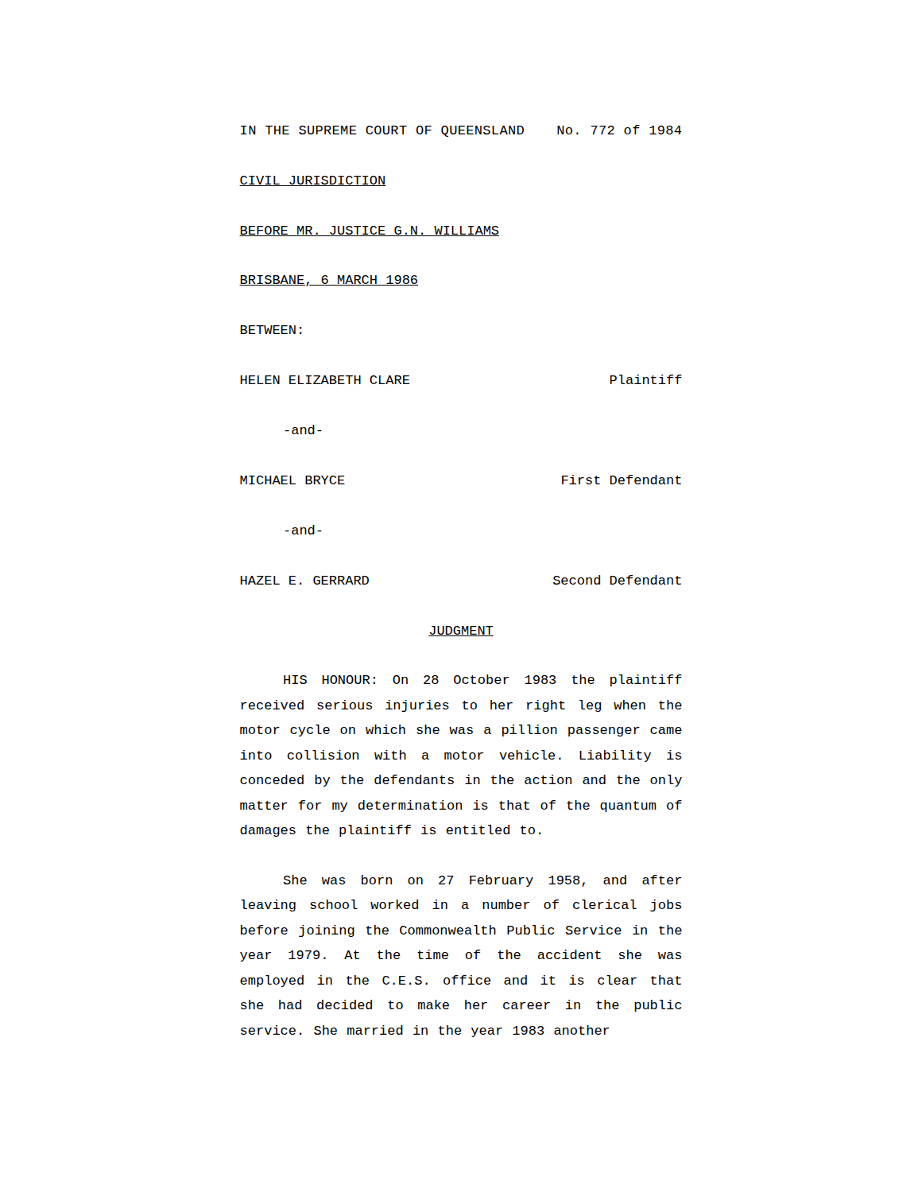IN THE SUPREME COURT OF QUEENSLAND No. 772 of 1984
CIVIL JURISDICTION
BEFORE MR. JUSTICE G.N. WILLIAMS
BRISBANE, 6 MARCH 1986
BETWEEN:
HELEN ELIZABETH CLARE Plaintiff
-and-
MICHAEL BRYCE First Defendant
-and-
HAZEL E. GERRARD Second Defendant
JUDGMENT
HIS HONOUR: On 28 October 1983 the plaintiff received serious injuries to her right leg when the motor cycle on which she was a pillion passenger came into collision with a motor vehicle. Liability is conceded by the defendants in the action and the only matter for my determination is that of the quantum of damages the plaintiff is entitled to.
She was born on 27 February 1958, and after leaving school worked in a number of clerical jobs before joining the Commonwealth Public Service in the year 1979. At the time of the accident she was employed in the C.E.S. office and it is clear that she had decided to make her career in the public service. She married in the year 1983 another